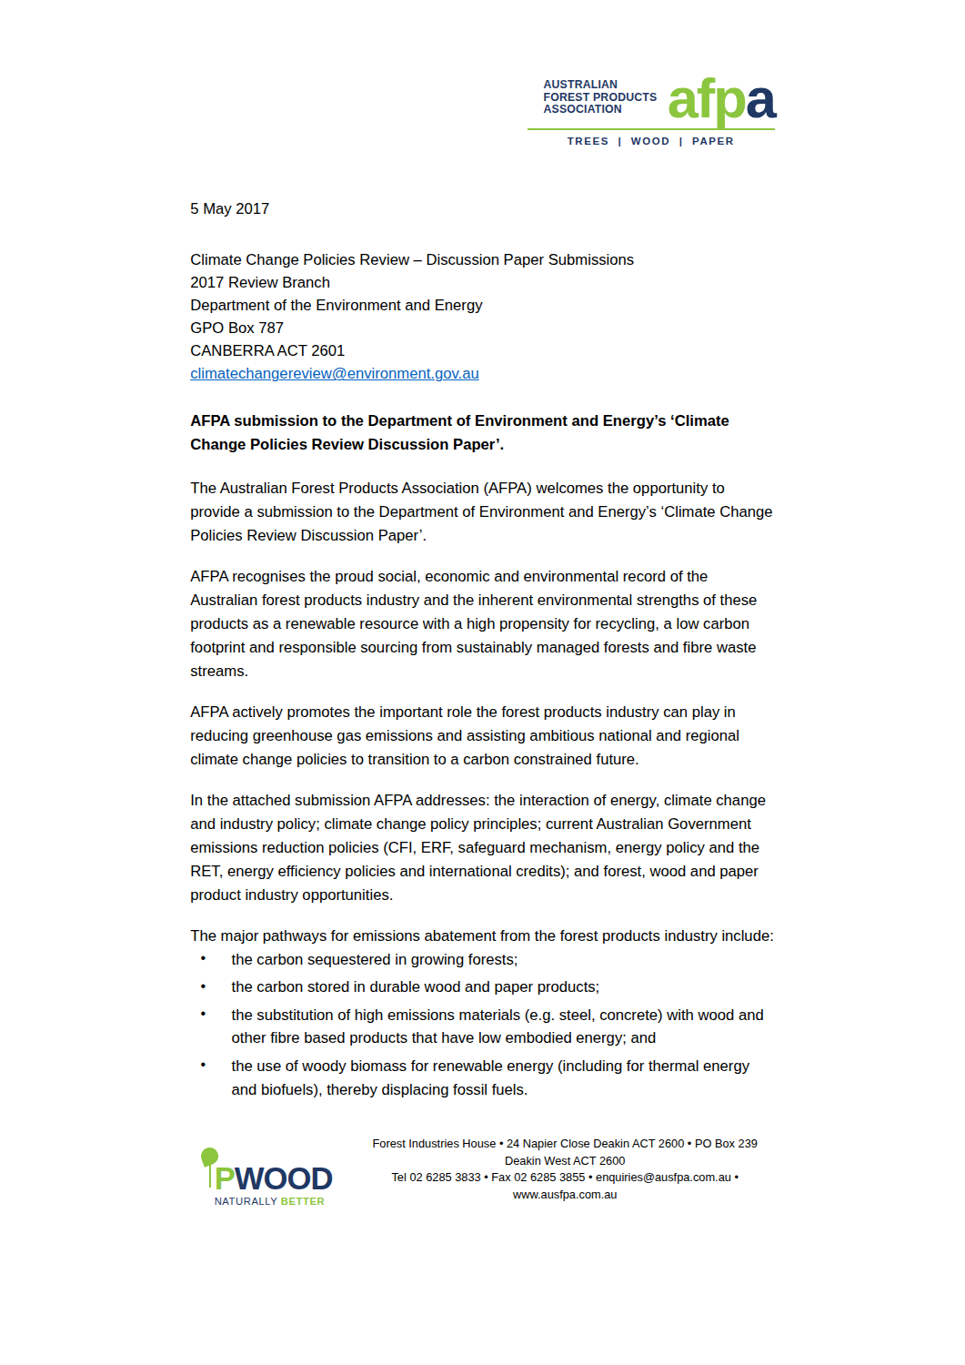AUSTRALIAN
FOREST PRODUCTS
ASSOCIATION
afpa
TREES | WOOD | PAPER
5 May 2017
Climate Change Policies Review – Discussion Paper Submissions
2017 Review Branch
Department of the Environment and Energy
GPO Box 787
CANBERRA ACT 2601
climatechangereview@environment.gov.au
AFPA submission to the Department of Environment and Energy’s ‘Climate Change Policies Review Discussion Paper’.
The Australian Forest Products Association (AFPA) welcomes the opportunity to provide a submission to the Department of Environment and Energy’s ‘Climate Change Policies Review Discussion Paper’.
AFPA recognises the proud social, economic and environmental record of the Australian forest products industry and the inherent environmental strengths of these products as a renewable resource with a high propensity for recycling, a low carbon footprint and responsible sourcing from sustainably managed forests and fibre waste streams.
AFPA actively promotes the important role the forest products industry can play in reducing greenhouse gas emissions and assisting ambitious national and regional climate change policies to transition to a carbon constrained future.
In the attached submission AFPA addresses: the interaction of energy, climate change and industry policy; climate change policy principles; current Australian Government emissions reduction policies (CFI, ERF, safeguard mechanism, energy policy and the RET, energy efficiency policies and international credits); and forest, wood and paper product industry opportunities.
The major pathways for emissions abatement from the forest products industry include:
the carbon sequestered in growing forests;
the carbon stored in durable wood and paper products;
the substitution of high emissions materials (e.g. steel, concrete) with wood and other fibre based products that have low embodied energy; and
the use of woody biomass for renewable energy (including for thermal energy and biofuels), thereby displacing fossil fuels.
PWOOD
NATURALLY BETTER
Forest Industries House • 24 Napier Close Deakin ACT 2600 • PO Box 239 Deakin West ACT 2600
Tel 02 6285 3833 • Fax 02 6285 3855 • enquiries@ausfpa.com.au • www.ausfpa.com.au